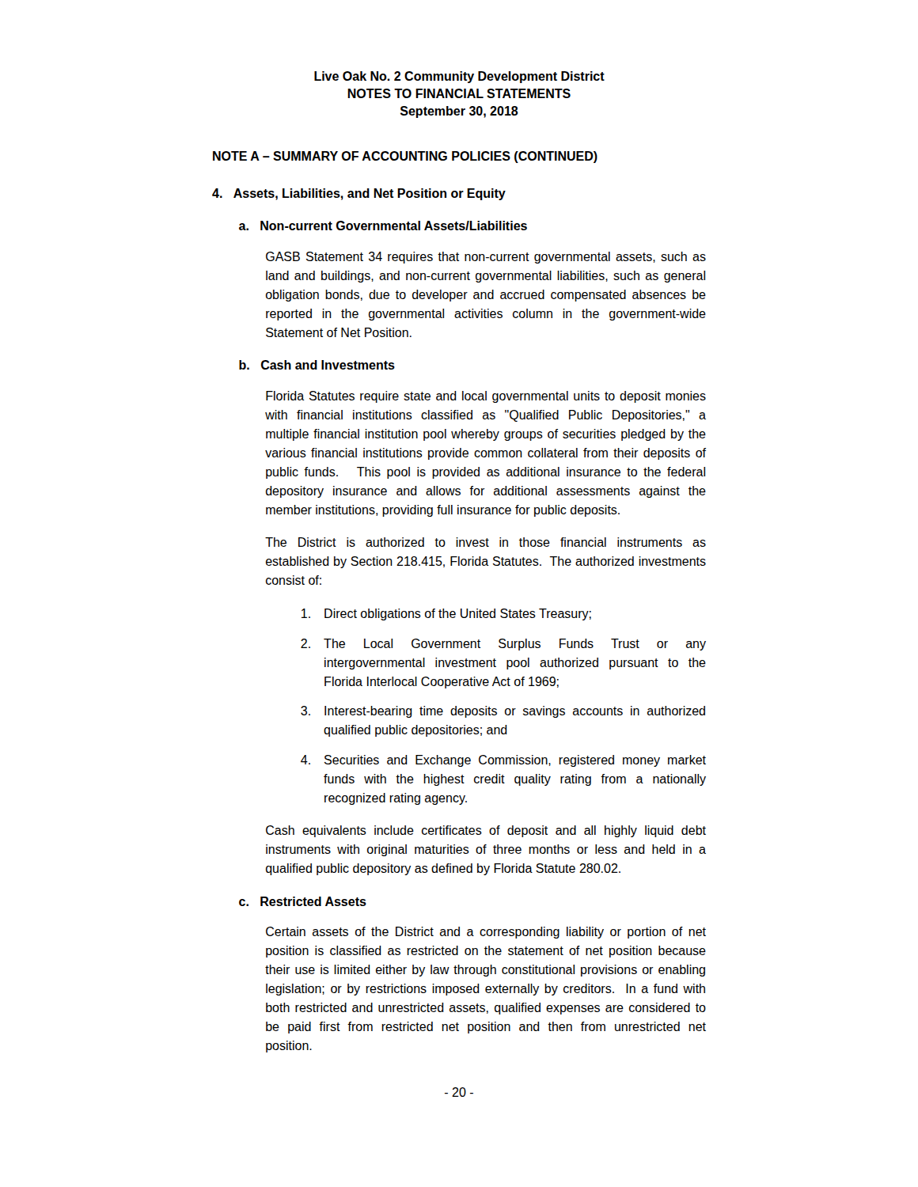Live Oak No. 2 Community Development District
NOTES TO FINANCIAL STATEMENTS
September 30, 2018
NOTE A – SUMMARY OF ACCOUNTING POLICIES (CONTINUED)
4. Assets, Liabilities, and Net Position or Equity
a. Non-current Governmental Assets/Liabilities
GASB Statement 34 requires that non-current governmental assets, such as land and buildings, and non-current governmental liabilities, such as general obligation bonds, due to developer and accrued compensated absences be reported in the governmental activities column in the government-wide Statement of Net Position.
b. Cash and Investments
Florida Statutes require state and local governmental units to deposit monies with financial institutions classified as "Qualified Public Depositories," a multiple financial institution pool whereby groups of securities pledged by the various financial institutions provide common collateral from their deposits of public funds. This pool is provided as additional insurance to the federal depository insurance and allows for additional assessments against the member institutions, providing full insurance for public deposits.
The District is authorized to invest in those financial instruments as established by Section 218.415, Florida Statutes. The authorized investments consist of:
Direct obligations of the United States Treasury;
The Local Government Surplus Funds Trust or any intergovernmental investment pool authorized pursuant to the Florida Interlocal Cooperative Act of 1969;
Interest-bearing time deposits or savings accounts in authorized qualified public depositories; and
Securities and Exchange Commission, registered money market funds with the highest credit quality rating from a nationally recognized rating agency.
Cash equivalents include certificates of deposit and all highly liquid debt instruments with original maturities of three months or less and held in a qualified public depository as defined by Florida Statute 280.02.
c. Restricted Assets
Certain assets of the District and a corresponding liability or portion of net position is classified as restricted on the statement of net position because their use is limited either by law through constitutional provisions or enabling legislation; or by restrictions imposed externally by creditors. In a fund with both restricted and unrestricted assets, qualified expenses are considered to be paid first from restricted net position and then from unrestricted net position.
- 20 -